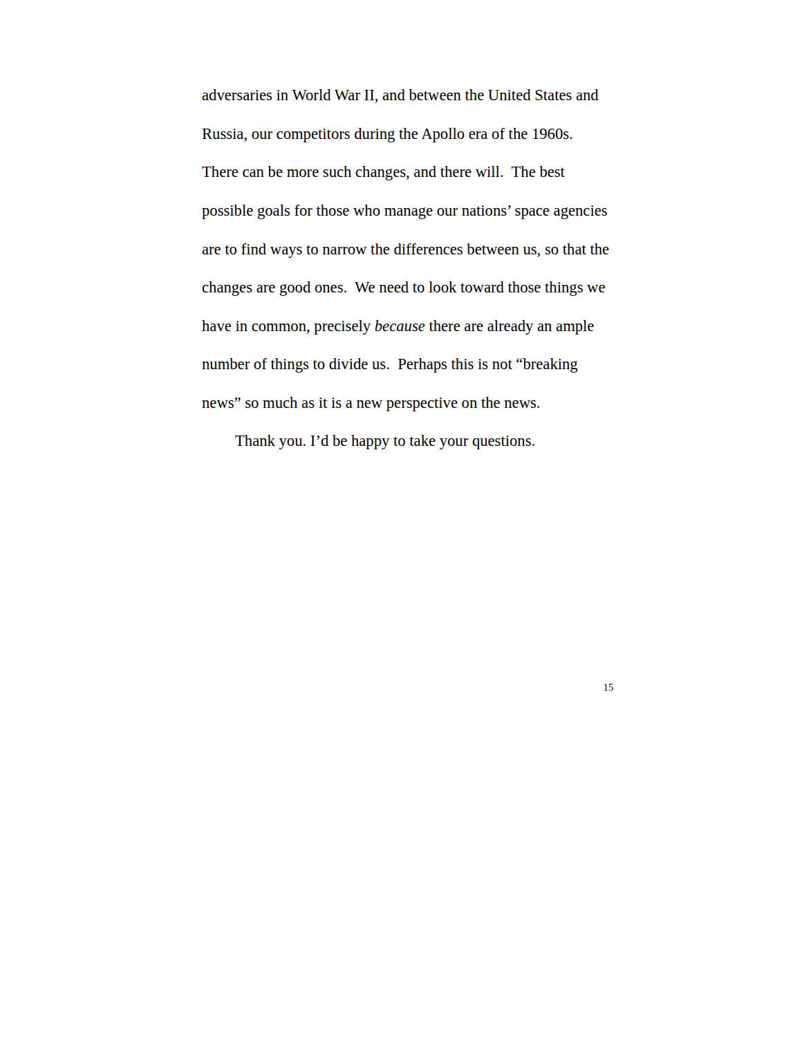adversaries in World War II, and between the United States and Russia, our competitors during the Apollo era of the 1960s. There can be more such changes, and there will. The best possible goals for those who manage our nations’ space agencies are to find ways to narrow the differences between us, so that the changes are good ones. We need to look toward those things we have in common, precisely because there are already an ample number of things to divide us. Perhaps this is not “breaking news” so much as it is a new perspective on the news.
Thank you. I’d be happy to take your questions.
15